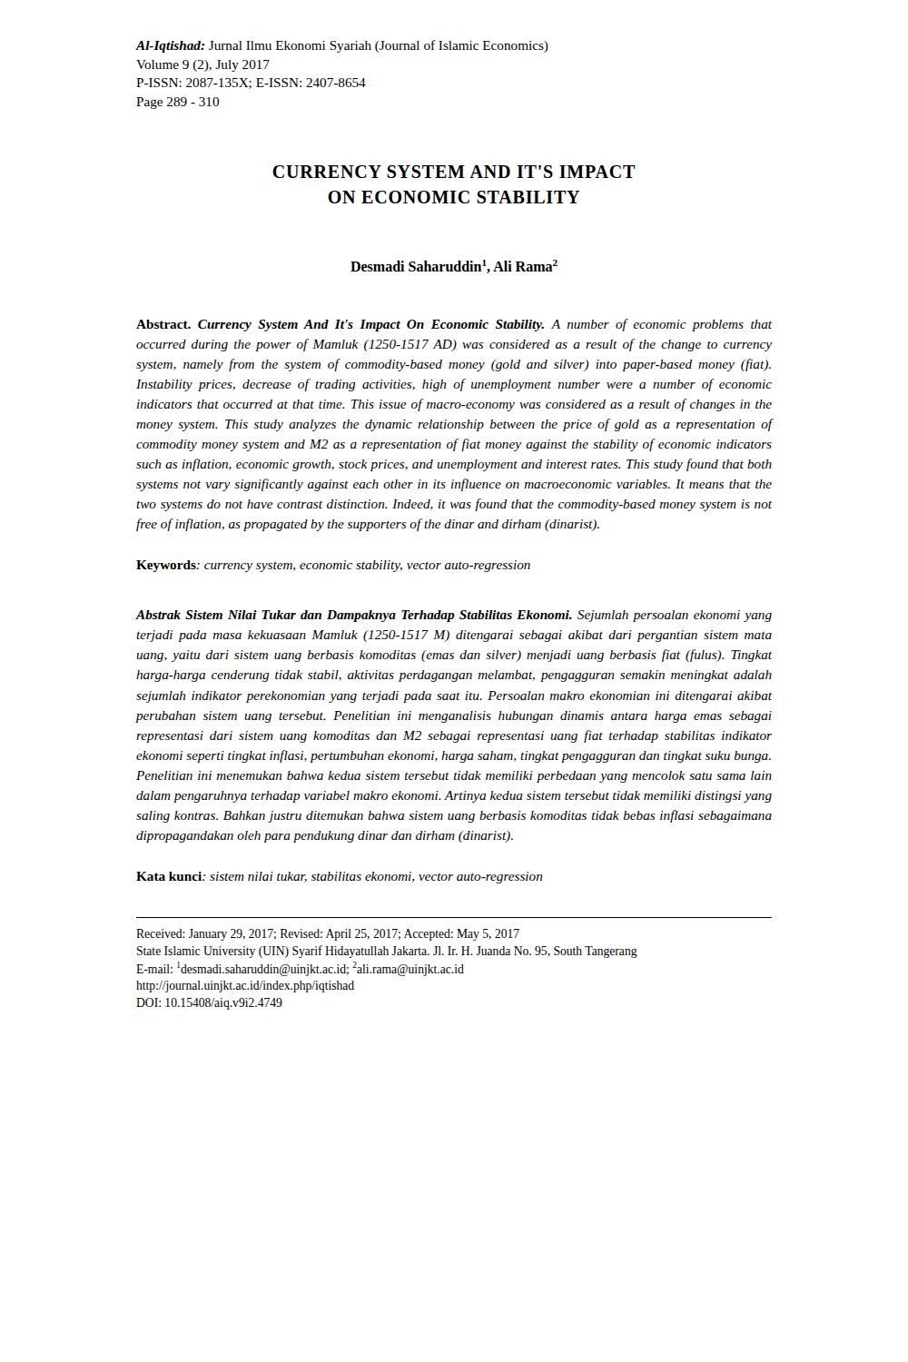Al-Iqtishad: Jurnal Ilmu Ekonomi Syariah (Journal of Islamic Economics)
Volume 9 (2), July 2017
P-ISSN: 2087-135X; E-ISSN: 2407-8654
Page 289 - 310
CURRENCY SYSTEM AND IT'S IMPACT
ON ECONOMIC STABILITY
Desmadi Saharuddin1, Ali Rama2
Abstract. Currency System And It's Impact On Economic Stability. A number of economic problems that occurred during the power of Mamluk (1250-1517 AD) was considered as a result of the change to currency system, namely from the system of commodity-based money (gold and silver) into paper-based money (fiat). Instability prices, decrease of trading activities, high of unemployment number were a number of economic indicators that occurred at that time. This issue of macro-economy was considered as a result of changes in the money system. This study analyzes the dynamic relationship between the price of gold as a representation of commodity money system and M2 as a representation of fiat money against the stability of economic indicators such as inflation, economic growth, stock prices, and unemployment and interest rates. This study found that both systems not vary significantly against each other in its influence on macroeconomic variables. It means that the two systems do not have contrast distinction. Indeed, it was found that the commodity-based money system is not free of inflation, as propagated by the supporters of the dinar and dirham (dinarist).
Keywords: currency system, economic stability, vector auto-regression
Abstrak Sistem Nilai Tukar dan Dampaknya Terhadap Stabilitas Ekonomi. Sejumlah persoalan ekonomi yang terjadi pada masa kekuasaan Mamluk (1250-1517 M) ditengarai sebagai akibat dari pergantian sistem mata uang, yaitu dari sistem uang berbasis komoditas (emas dan silver) menjadi uang berbasis fiat (fulus). Tingkat harga-harga cenderung tidak stabil, aktivitas perdagangan melambat, pengagguran semakin meningkat adalah sejumlah indikator perekonomian yang terjadi pada saat itu. Persoalan makro ekonomian ini ditengarai akibat perubahan sistem uang tersebut. Penelitian ini menganalisis hubungan dinamis antara harga emas sebagai representasi dari sistem uang komoditas dan M2 sebagai representasi uang fiat terhadap stabilitas indikator ekonomi seperti tingkat inflasi, pertumbuhan ekonomi, harga saham, tingkat pengagguran dan tingkat suku bunga. Penelitian ini menemukan bahwa kedua sistem tersebut tidak memiliki perbedaan yang mencolok satu sama lain dalam pengaruhnya terhadap variabel makro ekonomi. Artinya kedua sistem tersebut tidak memiliki distingsi yang saling kontras. Bahkan justru ditemukan bahwa sistem uang berbasis komoditas tidak bebas inflasi sebagaimana dipropagandakan oleh para pendukung dinar dan dirham (dinarist).
Kata kunci: sistem nilai tukar, stabilitas ekonomi, vector auto-regression
Received: January 29, 2017; Revised: April 25, 2017; Accepted: May 5, 2017
State Islamic University (UIN) Syarif Hidayatullah Jakarta. Jl. Ir. H. Juanda No. 95, South Tangerang
E-mail: 1desmadi.saharuddin@uinjkt.ac.id; 2ali.rama@uinjkt.ac.id
http://journal.uinjkt.ac.id/index.php/iqtishad
DOI: 10.15408/aiq.v9i2.4749